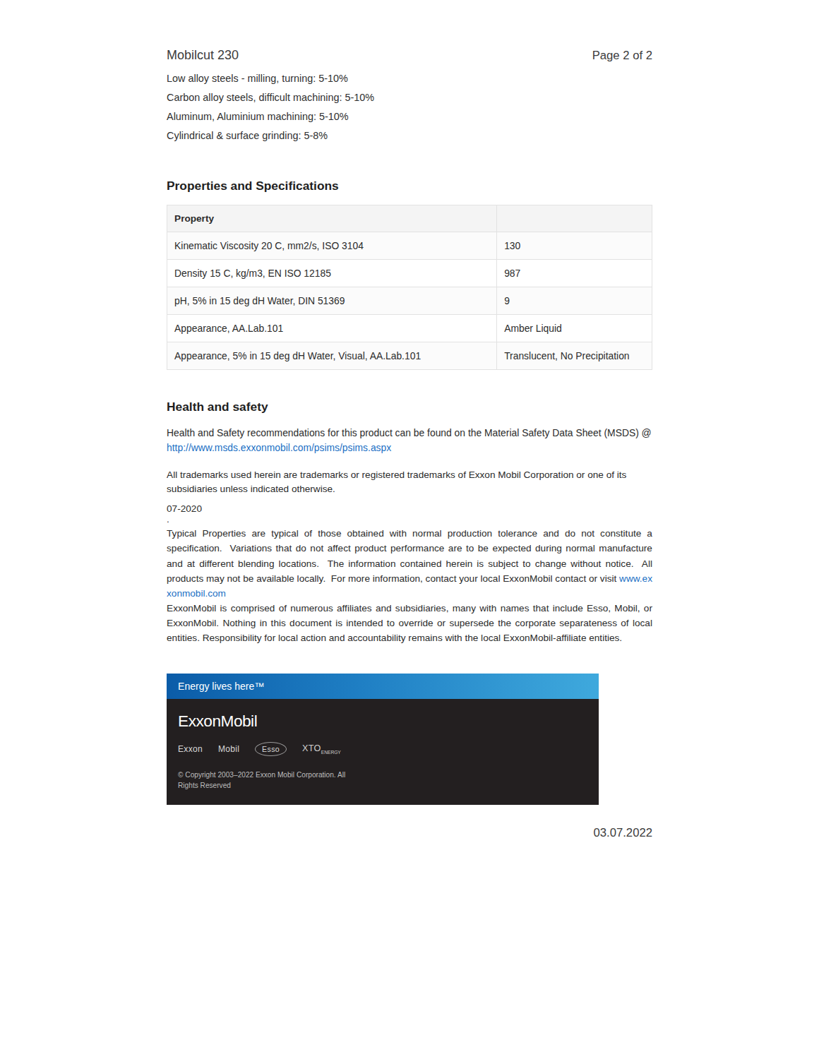Mobilcut 230 Page 2 of 2
Low alloy steels - milling, turning: 5-10%
Carbon alloy steels, difficult machining: 5-10%
Aluminum, Aluminium machining: 5-10%
Cylindrical & surface grinding: 5-8%
Properties and Specifications
| Property | |
| --- | --- |
| Kinematic Viscosity 20 C, mm2/s, ISO 3104 | 130 |
| Density 15 C, kg/m3, EN ISO 12185 | 987 |
| pH, 5% in 15 deg dH Water, DIN 51369 | 9 |
| Appearance, AA.Lab.101 | Amber Liquid |
| Appearance, 5% in 15 deg dH Water, Visual, AA.Lab.101 | Translucent, No Precipitation |
Health and safety
Health and Safety recommendations for this product can be found on the Material Safety Data Sheet (MSDS) @ http://www.msds.exxonmobil.com/psims/psims.aspx
All trademarks used herein are trademarks or registered trademarks of Exxon Mobil Corporation or one of its subsidiaries unless indicated otherwise.
07-2020
.
Typical Properties are typical of those obtained with normal production tolerance and do not constitute a specification. Variations that do not affect product performance are to be expected during normal manufacture and at different blending locations. The information contained herein is subject to change without notice. All products may not be available locally. For more information, contact your local ExxonMobil contact or visit www.exxonmobil.com
ExxonMobil is comprised of numerous affiliates and subsidiaries, many with names that include Esso, Mobil, or ExxonMobil. Nothing in this document is intended to override or supersede the corporate separateness of local entities. Responsibility for local action and accountability remains with the local ExxonMobil-affiliate entities.
Energy lives here™
ExxonMobil
Exxon Mobil Esso XTOENERGY
© Copyright 2003–2022 Exxon Mobil Corporation. All
Rights Reserved
03.07.2022